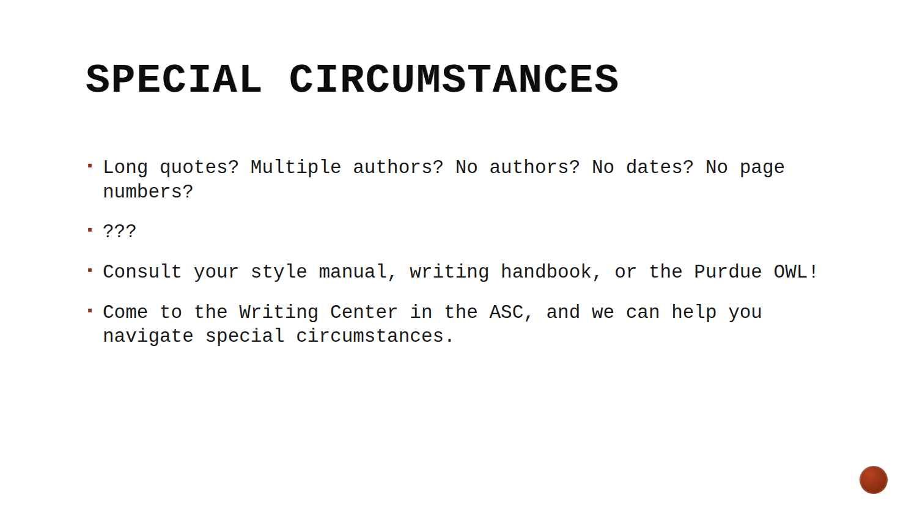Special Circumstances
Long quotes? Multiple authors? No authors? No dates? No page numbers?
???
Consult your style manual, writing handbook, or the Purdue OWL!
Come to the Writing Center in the ASC, and we can help you navigate special circumstances.